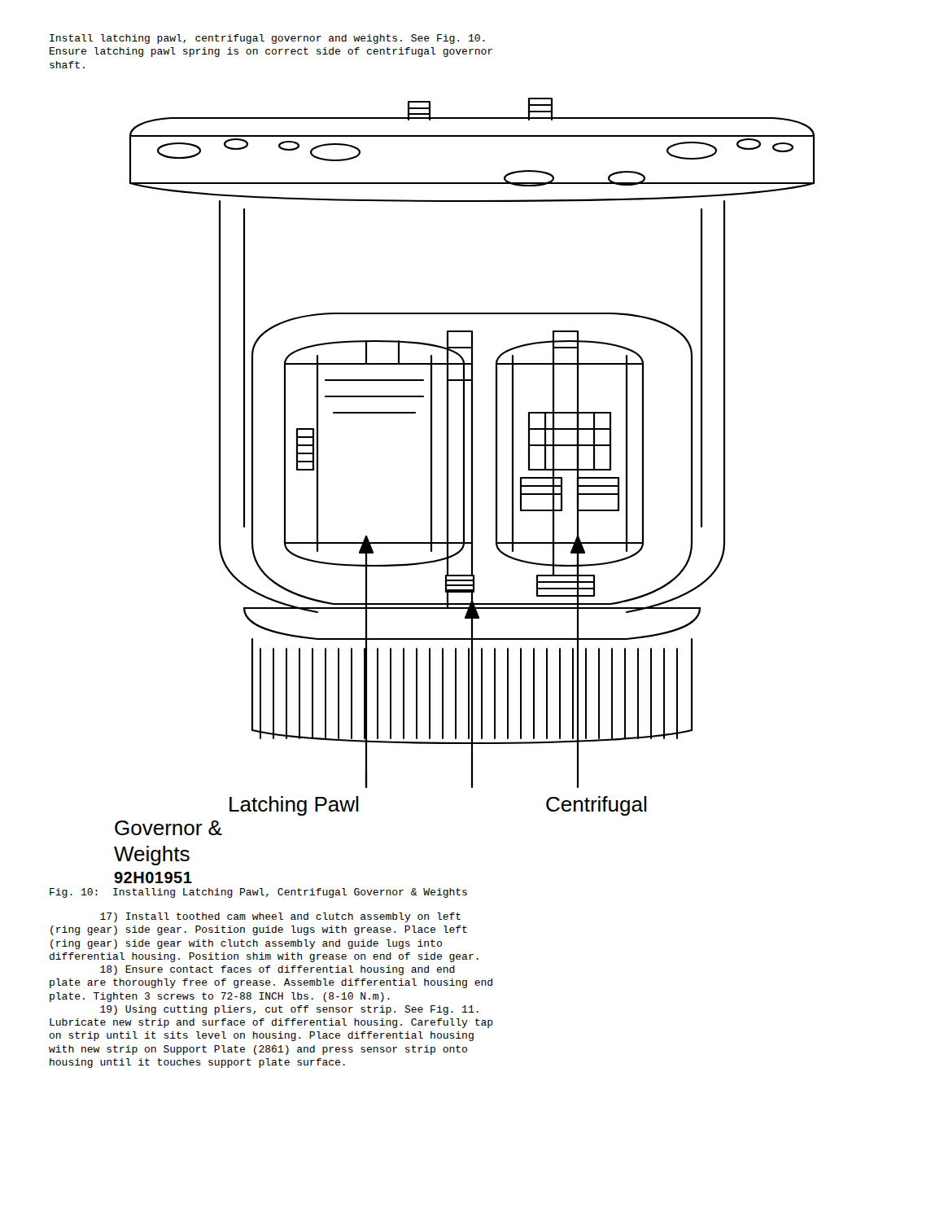Install latching pawl, centrifugal governor and weights. See Fig. 10.
Ensure latching pawl spring is on correct side of centrifugal governor
shaft.
Latching Pawl Centrifugal
Governor &
Weights
92H01951
Fig. 10:  Installing Latching Pawl, Centrifugal Governor & Weights
        17) Install toothed cam wheel and clutch assembly on left
(ring gear) side gear. Position guide lugs with grease. Place left
(ring gear) side gear with clutch assembly and guide lugs into
differential housing. Position shim with grease on end of side gear.
        18) Ensure contact faces of differential housing and end
plate are thoroughly free of grease. Assemble differential housing end
plate. Tighten 3 screws to 72-88 INCH lbs. (8-10 N.m).
        19) Using cutting pliers, cut off sensor strip. See Fig. 11.
Lubricate new strip and surface of differential housing. Carefully tap
on strip until it sits level on housing. Place differential housing
with new strip on Support Plate (2861) and press sensor strip onto
housing until it touches support plate surface.